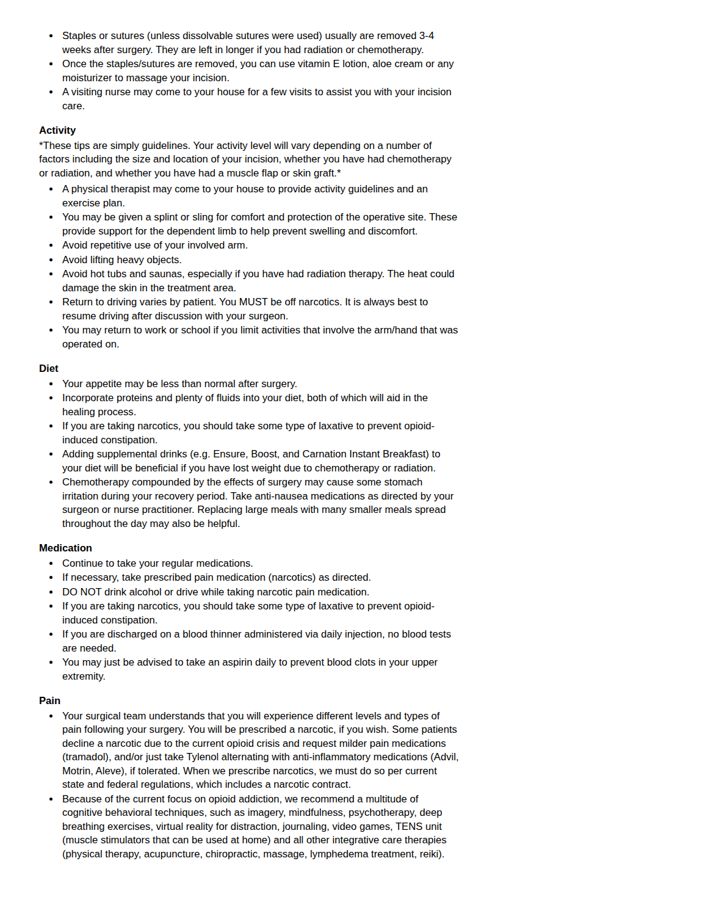Staples or sutures (unless dissolvable sutures were used) usually are removed 3-4 weeks after surgery. They are left in longer if you had radiation or chemotherapy.
Once the staples/sutures are removed, you can use vitamin E lotion, aloe cream or any moisturizer to massage your incision.
A visiting nurse may come to your house for a few visits to assist you with your incision care.
Activity
*These tips are simply guidelines. Your activity level will vary depending on a number of factors including the size and location of your incision, whether you have had chemotherapy or radiation, and whether you have had a muscle flap or skin graft.*
A physical therapist may come to your house to provide activity guidelines and an exercise plan.
You may be given a splint or sling for comfort and protection of the operative site. These provide support for the dependent limb to help prevent swelling and discomfort.
Avoid repetitive use of your involved arm.
Avoid lifting heavy objects.
Avoid hot tubs and saunas, especially if you have had radiation therapy. The heat could damage the skin in the treatment area.
Return to driving varies by patient. You MUST be off narcotics. It is always best to resume driving after discussion with your surgeon.
You may return to work or school if you limit activities that involve the arm/hand that was operated on.
Diet
Your appetite may be less than normal after surgery.
Incorporate proteins and plenty of fluids into your diet, both of which will aid in the healing process.
If you are taking narcotics, you should take some type of laxative to prevent opioid-induced constipation.
Adding supplemental drinks (e.g. Ensure, Boost, and Carnation Instant Breakfast) to your diet will be beneficial if you have lost weight due to chemotherapy or radiation.
Chemotherapy compounded by the effects of surgery may cause some stomach irritation during your recovery period. Take anti-nausea medications as directed by your surgeon or nurse practitioner. Replacing large meals with many smaller meals spread throughout the day may also be helpful.
Medication
Continue to take your regular medications.
If necessary, take prescribed pain medication (narcotics) as directed.
DO NOT drink alcohol or drive while taking narcotic pain medication.
If you are taking narcotics, you should take some type of laxative to prevent opioid-induced constipation.
If you are discharged on a blood thinner administered via daily injection, no blood tests are needed.
You may just be advised to take an aspirin daily to prevent blood clots in your upper extremity.
Pain
Your surgical team understands that you will experience different levels and types of pain following your surgery. You will be prescribed a narcotic, if you wish. Some patients decline a narcotic due to the current opioid crisis and request milder pain medications (tramadol), and/or just take Tylenol alternating with anti-inflammatory medications (Advil, Motrin, Aleve), if tolerated. When we prescribe narcotics, we must do so per current state and federal regulations, which includes a narcotic contract.
Because of the current focus on opioid addiction, we recommend a multitude of cognitive behavioral techniques, such as imagery, mindfulness, psychotherapy, deep breathing exercises, virtual reality for distraction, journaling, video games, TENS unit (muscle stimulators that can be used at home) and all other integrative care therapies (physical therapy, acupuncture, chiropractic, massage, lymphedema treatment, reiki).